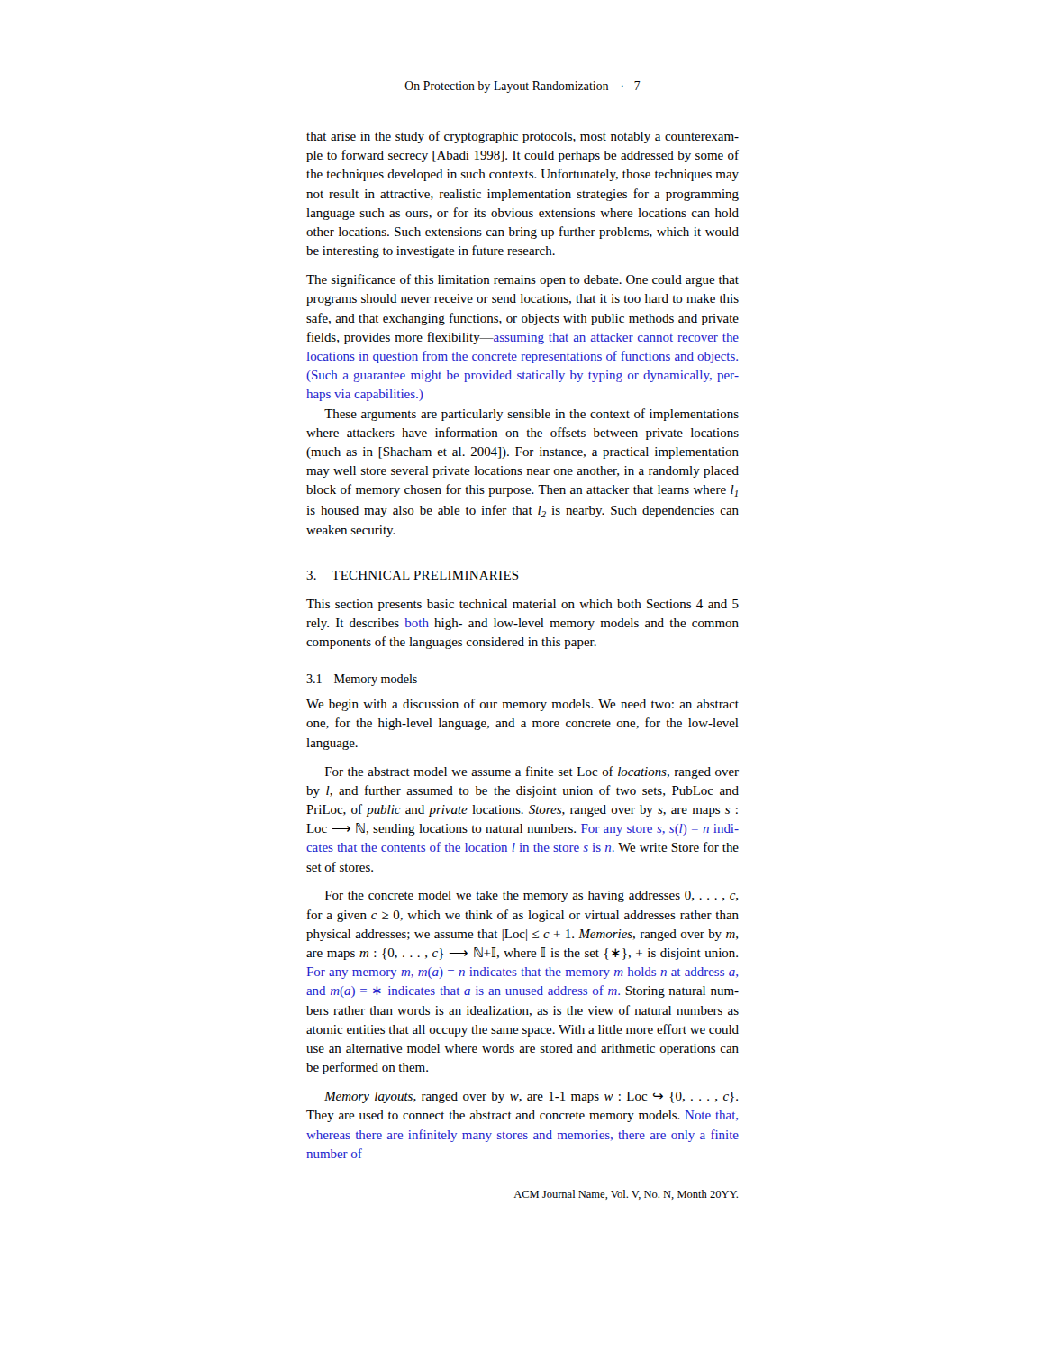On Protection by Layout Randomization·7
that arise in the study of cryptographic protocols, most notably a counterexample to forward secrecy [Abadi 1998]. It could perhaps be addressed by some of the techniques developed in such contexts. Unfortunately, those techniques may not result in attractive, realistic implementation strategies for a programming language such as ours, or for its obvious extensions where locations can hold other locations. Such extensions can bring up further problems, which it would be interesting to investigate in future research.
The significance of this limitation remains open to debate. One could argue that programs should never receive or send locations, that it is too hard to make this safe, and that exchanging functions, or objects with public methods and private fields, provides more flexibility—assuming that an attacker cannot recover the locations in question from the concrete representations of functions and objects. (Such a guarantee might be provided statically by typing or dynamically, perhaps via capabilities.)
These arguments are particularly sensible in the context of implementations where attackers have information on the offsets between private locations (much as in [Shacham et al. 2004]). For instance, a practical implementation may well store several private locations near one another, in a randomly placed block of memory chosen for this purpose. Then an attacker that learns where l1 is housed may also be able to infer that l2 is nearby. Such dependencies can weaken security.
3. TECHNICAL PRELIMINARIES
This section presents basic technical material on which both Sections 4 and 5 rely. It describes both high- and low-level memory models and the common components of the languages considered in this paper.
3.1 Memory models
We begin with a discussion of our memory models. We need two: an abstract one, for the high-level language, and a more concrete one, for the low-level language.
For the abstract model we assume a finite set Loc of locations, ranged over by l, and further assumed to be the disjoint union of two sets, PubLoc and PriLoc, of public and private locations. Stores, ranged over by s, are maps s : Loc ⟶ ℕ, sending locations to natural numbers. For any store s, s(l) = n indicates that the contents of the location l in the store s is n. We write Store for the set of stores.
For the concrete model we take the memory as having addresses 0, . . . , c, for a given c ≥ 0, which we think of as logical or virtual addresses rather than physical addresses; we assume that |Loc| ≤ c + 1. Memories, ranged over by m, are maps m : {0, . . . , c} ⟶ ℕ+𝕀, where 𝕀 is the set {∗}, + is disjoint union. For any memory m, m(a) = n indicates that the memory m holds n at address a, and m(a) = ∗ indicates that a is an unused address of m. Storing natural numbers rather than words is an idealization, as is the view of natural numbers as atomic entities that all occupy the same space. With a little more effort we could use an alternative model where words are stored and arithmetic operations can be performed on them.
Memory layouts, ranged over by w, are 1-1 maps w : Loc ↪ {0, . . . , c}. They are used to connect the abstract and concrete memory models. Note that, whereas there are infinitely many stores and memories, there are only a finite number of
ACM Journal Name, Vol. V, No. N, Month 20YY.